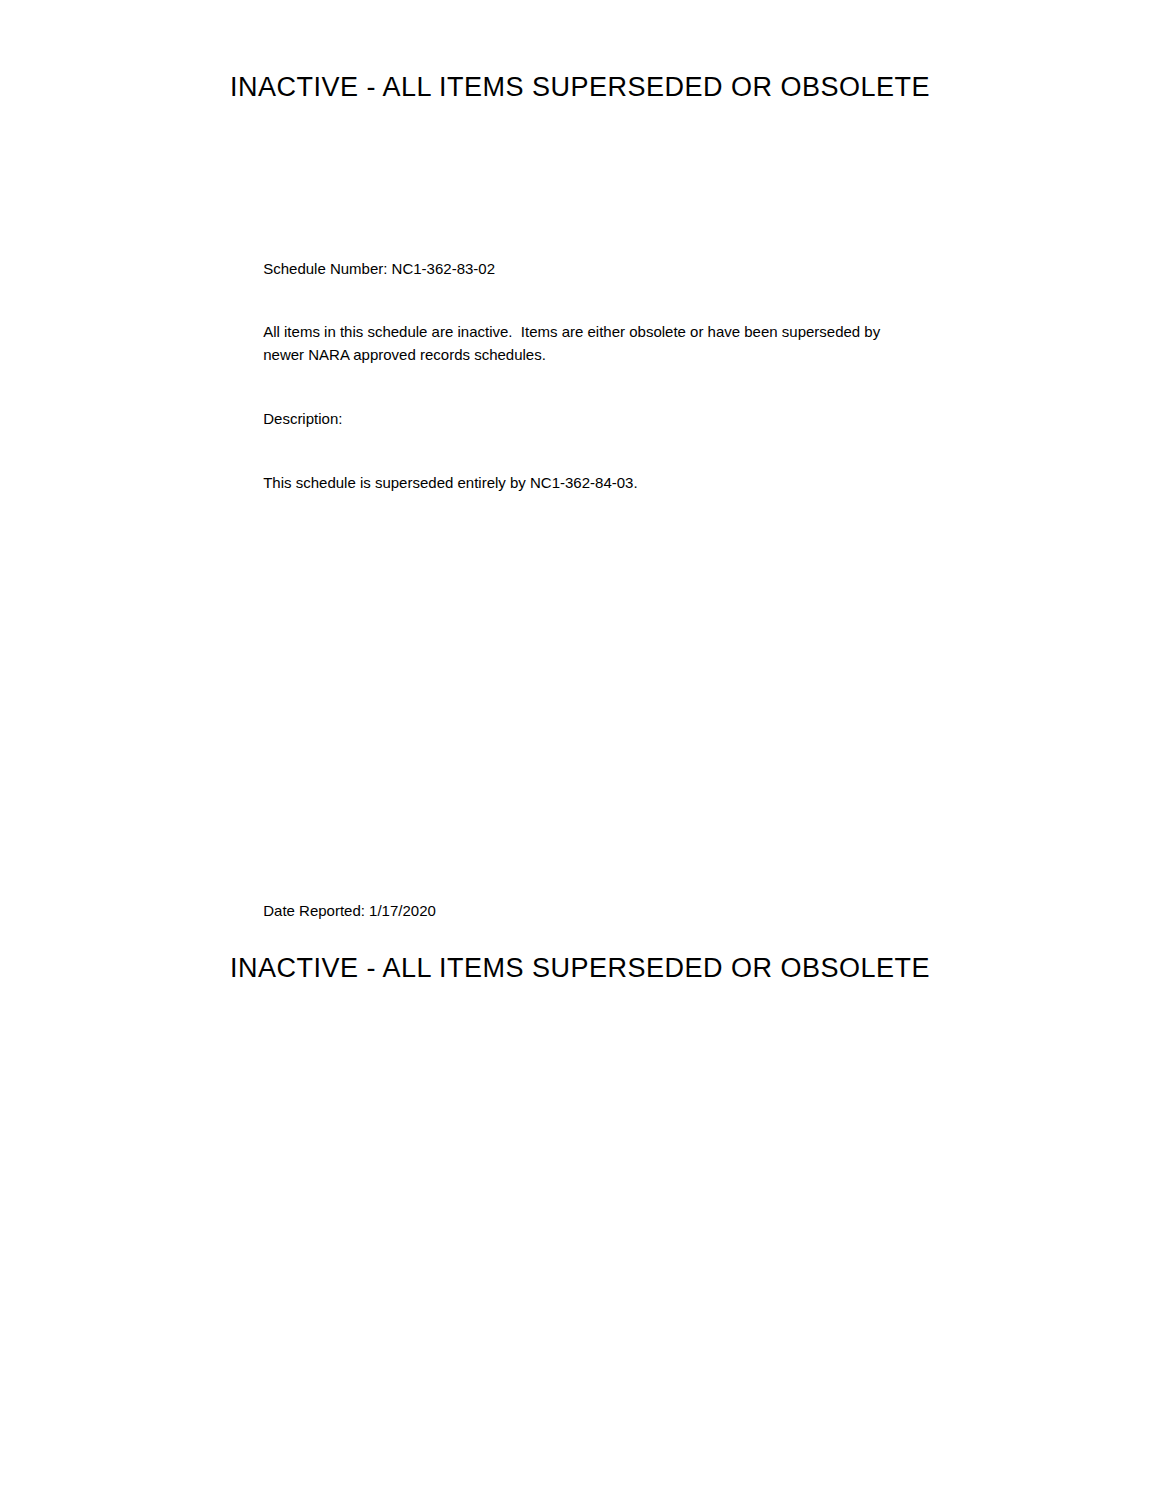INACTIVE - ALL ITEMS SUPERSEDED OR OBSOLETE
Schedule Number: NC1-362-83-02
All items in this schedule are inactive. Items are either obsolete or have been superseded by newer NARA approved records schedules.
Description:
This schedule is superseded entirely by NC1-362-84-03.
Date Reported: 1/17/2020
INACTIVE - ALL ITEMS SUPERSEDED OR OBSOLETE